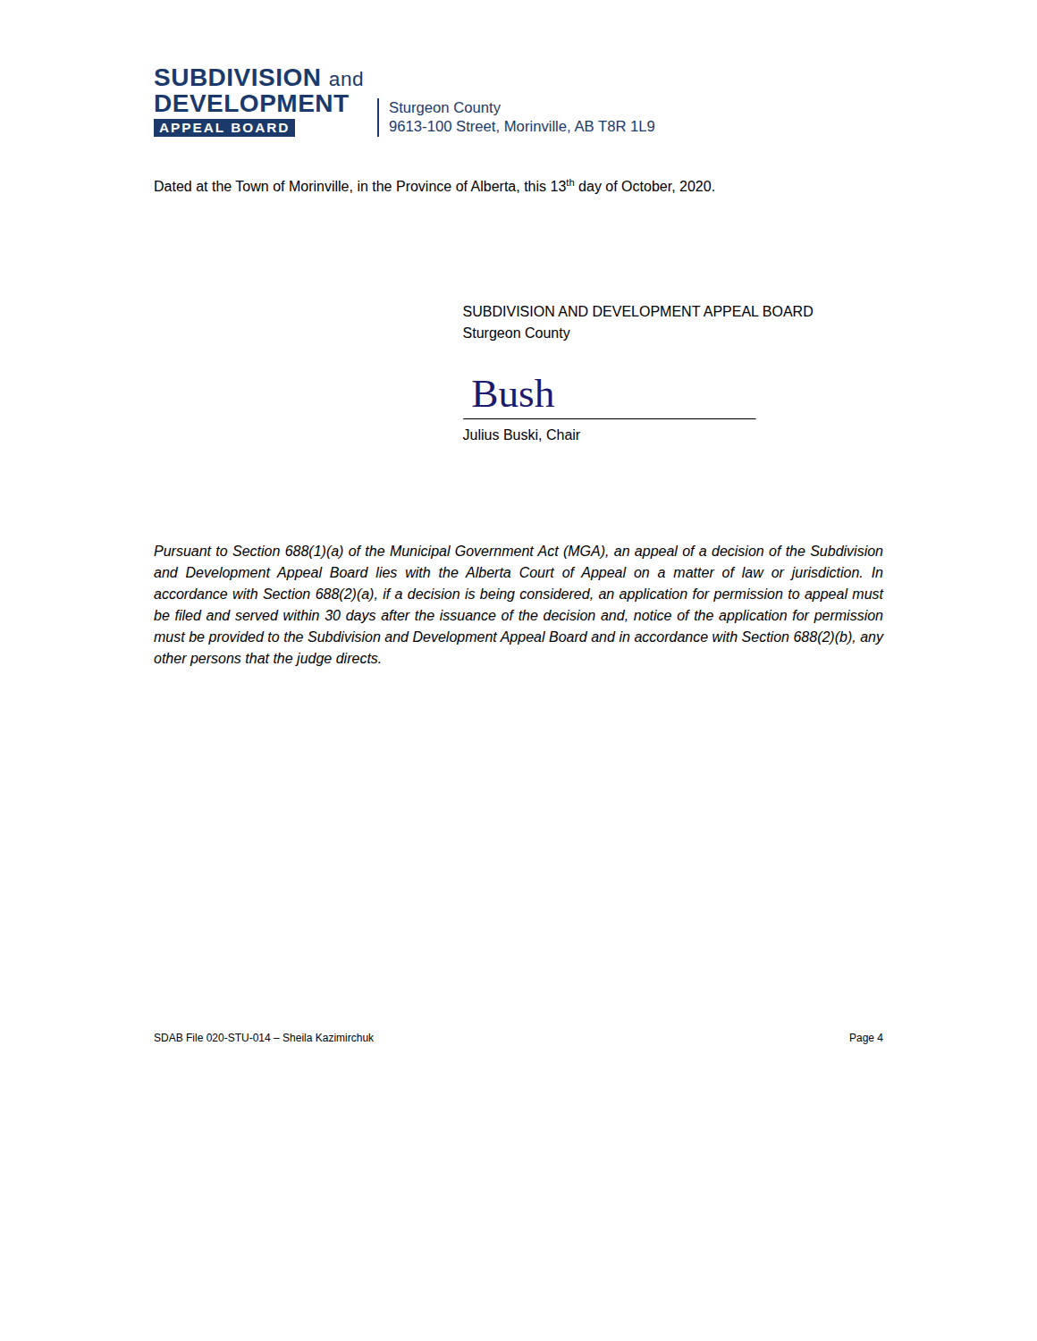SUBDIVISION and
DEVELOPMENT
APPEAL BOARD
Sturgeon County
9613-100 Street, Morinville, AB T8R 1L9
Dated at the Town of Morinville, in the Province of Alberta, this 13th day of October, 2020.
SUBDIVISION AND DEVELOPMENT APPEAL BOARD
Sturgeon County
Bush
Julius Buski, Chair
Pursuant to Section 688(1)(a) of the Municipal Government Act (MGA), an appeal of a decision of the Subdivision and Development Appeal Board lies with the Alberta Court of Appeal on a matter of law or jurisdiction. In accordance with Section 688(2)(a), if a decision is being considered, an application for permission to appeal must be filed and served within 30 days after the issuance of the decision and, notice of the application for permission must be provided to the Subdivision and Development Appeal Board and in accordance with Section 688(2)(b), any other persons that the judge directs.
SDAB File 020-STU-014 – Sheila Kazimirchuk Page 4